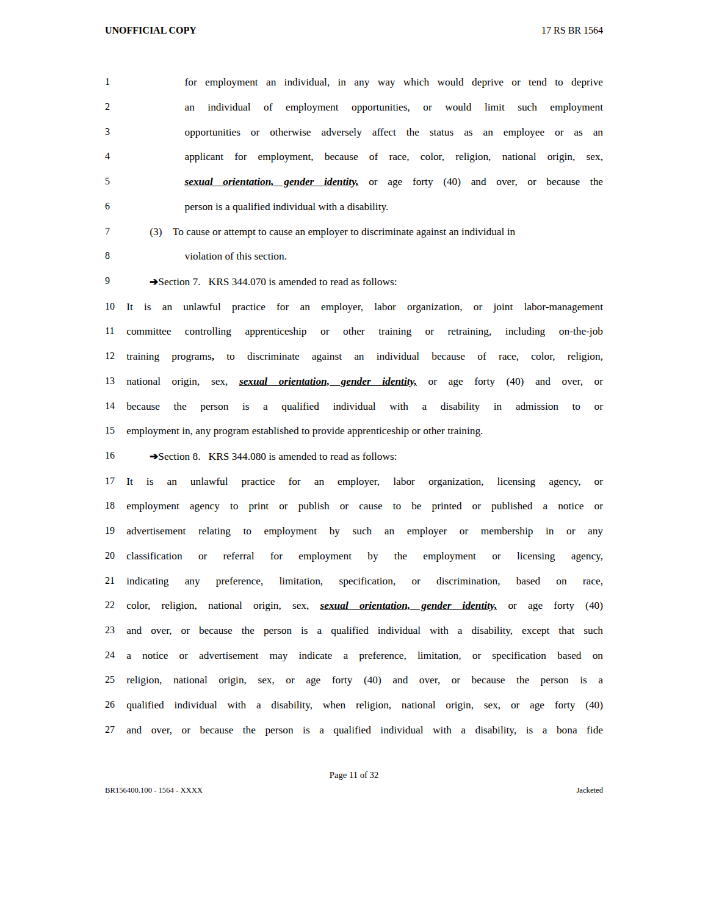UNOFFICIAL COPY
17 RS BR 1564
| 1 | for employment an individual, in any way which would deprive or tend to deprive |
| 2 | an individual of employment opportunities, or would limit such employment |
| 3 | opportunities or otherwise adversely affect the status as an employee or as an |
| 4 | applicant for employment, because of race, color, religion, national origin, sex, |
| 5 | sexual orientation, gender identity, or age forty (40) and over, or because the |
| 6 | person is a qualified individual with a disability. |
| 7 | (3) To cause or attempt to cause an employer to discriminate against an individual in |
| 8 | violation of this section. |
| 9 | ➔ Section 7. KRS 344.070 is amended to read as follows: |
| 10 | It is an unlawful practice for an employer, labor organization, or joint labor-management |
| 11 | committee controlling apprenticeship or other training or retraining, including on-the-job |
| 12 | training programs , to discriminate against an individual because of race, color, religion, |
| 13 | national origin, sex, sexual orientation, gender identity, or age forty (40) and over, or |
| 14 | because the person is a qualified individual with a disability in admission to or |
| 15 | employment in, any program established to provide apprenticeship or other training. |
| 16 | ➔ Section 8. KRS 344.080 is amended to read as follows: |
| 17 | It is an unlawful practice for an employer, labor organization, licensing agency, or |
| 18 | employment agency to print or publish or cause to be printed or published a notice or |
| 19 | advertisement relating to employment by such an employer or membership in or any |
| 20 | classification or referral for employment by the employment or licensing agency, |
| 21 | indicating any preference, limitation, specification, or discrimination, based on race, |
| 22 | color, religion, national origin, sex, sexual orientation, gender identity, or age forty (40) |
| 23 | and over, or because the person is a qualified individual with a disability, except that such |
| 24 | a notice or advertisement may indicate a preference, limitation, or specification based on |
| 25 | religion, national origin, sex, or age forty (40) and over, or because the person is a |
| 26 | qualified individual with a disability, when religion, national origin, sex, or age forty (40) |
| 27 | and over, or because the person is a qualified individual with a disability, is a bona fide |
Page 11 of 32
BR156400.100 - 1564 - XXXX
Jacketed